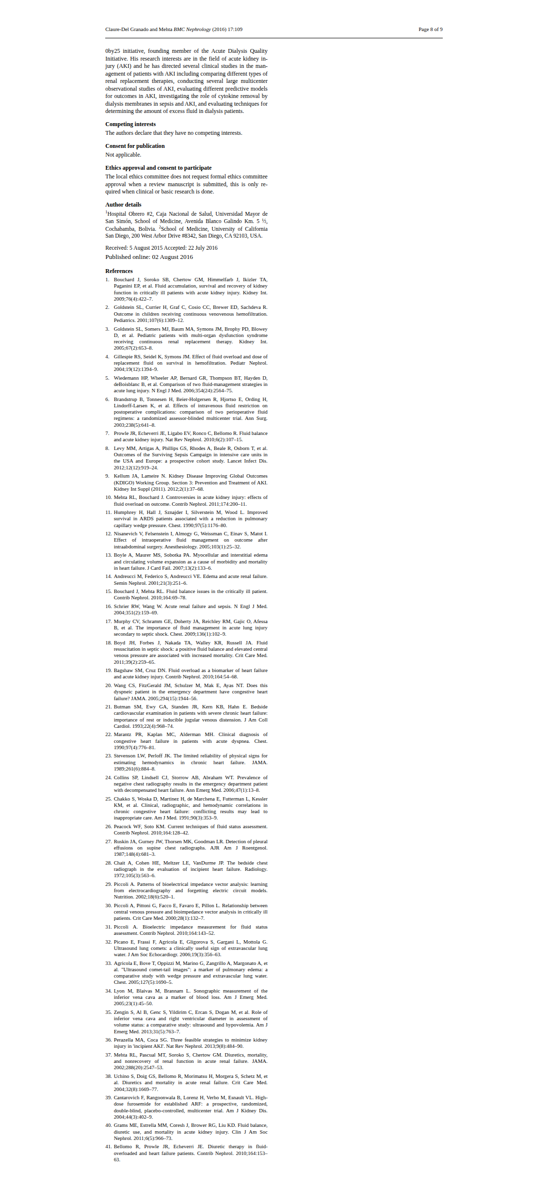Claure-Del Granado and Mehta BMC Nephrology (2016) 17:109
Page 8 of 9
0by25 initiative, founding member of the Acute Dialysis Quality Initiative. His research interests are in the field of acute kidney injury (AKI) and he has directed several clinical studies in the management of patients with AKI including comparing different types of renal replacement therapies, conducting several large multicenter observational studies of AKI, evaluating different predictive models for outcomes in AKI, investigating the role of cytokine removal by dialysis membranes in sepsis and AKI, and evaluating techniques for determining the amount of excess fluid in dialysis patients.
Competing interests
The authors declare that they have no competing interests.
Consent for publication
Not applicable.
Ethics approval and consent to participate
The local ethics committee does not request formal ethics committee approval when a review manuscript is submitted, this is only required when clinical or basic research is done.
Author details
1Hospital Obrero #2, Caja Nacional de Salud, Universidad Mayor de San Simón, School of Medicine, Avenida Blanco Galindo Km. 5 ½, Cochabamba, Bolivia. 2School of Medicine, University of California San Diego, 200 West Arbor Drive #8342, San Diego, CA 92103, USA.
Received: 5 August 2015 Accepted: 22 July 2016 Published online: 02 August 2016
References
1. Bouchard J, Soroko SB, Chertow GM, Himmelfarb J, Ikizler TA, Paganini EP, et al. Fluid accumulation, survival and recovery of kidney function in critically ill patients with acute kidney injury. Kidney Int. 2009;76(4):422–7.
2. Goldstein SL, Currier H, Graf C, Cosio CC, Brewer ED, Sachdeva R. Outcome in children receiving continuous venovenous hemofiltration. Pediatrics. 2001;107(6):1309–12.
3. Goldstein SL, Somers MJ, Baum MA, Symons JM, Brophy PD, Blowey D, et al. Pediatric patients with multi-organ dysfunction syndrome receiving continuous renal replacement therapy. Kidney Int. 2005;67(2):653–8.
4. Gillespie RS, Seidel K, Symons JM. Effect of fluid overload and dose of replacement fluid on survival in hemofiltration. Pediatr Nephrol. 2004;19(12):1394–9.
5. Wiedemann HP, Wheeler AP, Bernard GR, Thompson BT, Hayden D, deBoisblanc B, et al. Comparison of two fluid-management strategies in acute lung injury. N Engl J Med. 2006;354(24):2564–75.
6. Brandstrup B, Tonnesen H, Beier-Holgersen R, Hjortso E, Ording H, Lindorff-Larsen K, et al. Effects of intravenous fluid restriction on postoperative complications: comparison of two perioperative fluid regimens: a randomized assessor-blinded multicenter trial. Ann Surg. 2003;238(5):641–8.
7. Prowle JR, Echeverri JE, Ligabo EV, Ronco C, Bellomo R. Fluid balance and acute kidney injury. Nat Rev Nephrol. 2010;6(2):107–15.
8. Levy MM, Artigas A, Phillips GS, Rhodes A, Beale R, Osborn T, et al. Outcomes of the Surviving Sepsis Campaign in intensive care units in the USA and Europe: a prospective cohort study. Lancet Infect Dis. 2012;12(12):919–24.
9. Kellum JA, Lameire N. Kidney Disease Improving Global Outcomes (KDIGO) Working Group. Section 3: Prevention and Treatment of AKI. Kidney Int Suppl (2011). 2012;2(1):37–68.
10. Mehta RL, Bouchard J. Controversies in acute kidney injury: effects of fluid overload on outcome. Contrib Nephrol. 2011;174:200–11.
11. Humphrey H, Hall J, Sznajder I, Silverstein M, Wood L. Improved survival in ARDS patients associated with a reduction in pulmonary capillary wedge pressure. Chest. 1990;97(5):1176–80.
12. Nisanevich V, Felsenstein I, Almogy G, Weissman C, Einav S, Matot I. Effect of intraoperative fluid management on outcome after intraabdominal surgery. Anesthesiology. 2005;103(1):25–32.
13. Boyle A, Maurer MS, Sobotka PA. Myocellular and interstitial edema and circulating volume expansion as a cause of morbidity and mortality in heart failure. J Card Fail. 2007;13(2):133–6.
14. Andreucci M, Federico S, Andreucci VE. Edema and acute renal failure. Semin Nephrol. 2001;21(3):251–6.
15. Bouchard J, Mehta RL. Fluid balance issues in the critically ill patient. Contrib Nephrol. 2010;164:69–78.
16. Schrier RW, Wang W. Acute renal failure and sepsis. N Engl J Med. 2004;351(2):159–69.
17. Murphy CV, Schramm GE, Doherty JA, Reichley RM, Gajic O, Afessa B, et al. The importance of fluid management in acute lung injury secondary to septic shock. Chest. 2009;136(1):102–9.
18. Boyd JH, Forbes J, Nakada TA, Walley KR, Russell JA. Fluid resuscitation in septic shock: a positive fluid balance and elevated central venous pressure are associated with increased mortality. Crit Care Med. 2011;39(2):259–65.
19. Bagshaw SM, Cruz DN. Fluid overload as a biomarker of heart failure and acute kidney injury. Contrib Nephrol. 2010;164:54–68.
20. Wang CS, FitzGerald JM, Schulzer M, Mak E, Ayas NT. Does this dyspneic patient in the emergency department have congestive heart failure? JAMA. 2005;294(15):1944–56.
21. Butman SM, Ewy GA, Standen JR, Kern KB, Hahn E. Bedside cardiovascular examination in patients with severe chronic heart failure: importance of rest or inducible jugular venous distension. J Am Coll Cardiol. 1993;22(4):968–74.
22. Marantz PR, Kaplan MC, Alderman MH. Clinical diagnosis of congestive heart failure in patients with acute dyspnea. Chest. 1990;97(4):776–81.
23. Stevenson LW, Perloff JK. The limited reliability of physical signs for estimating hemodynamics in chronic heart failure. JAMA. 1989;261(6):884–8.
24. Collins SP, Lindsell CJ, Storrow AB, Abraham WT. Prevalence of negative chest radiography results in the emergency department patient with decompensated heart failure. Ann Emerg Med. 2006;47(1):13–8.
25. Chakko S, Woska D, Martinez H, de Marchena E, Futterman L, Kessler KM, et al. Clinical, radiographic, and hemodynamic correlations in chronic congestive heart failure: conflicting results may lead to inappropriate care. Am J Med. 1991;90(3):353–9.
26. Peacock WF, Soto KM. Current techniques of fluid status assessment. Contrib Nephrol. 2010;164:128–42.
27. Ruskin JA, Gurney JW, Thorsen MK, Goodman LR. Detection of pleural effusions on supine chest radiographs. AJR Am J Roentgenol. 1987;148(4):681–3.
28. Chait A, Cohen HE, Meltzer LE, VanDurme JP. The bedside chest radiograph in the evaluation of incipient heart failure. Radiology. 1972;105(3):563–6.
29. Piccoli A. Patterns of bioelectrical impedance vector analysis: learning from electrocardiography and forgetting electric circuit models. Nutrition. 2002;18(6):520–1.
30. Piccoli A, Pittoni G, Facco E, Favaro E, Pillon L. Relationship between central venous pressure and bioimpedance vector analysis in critically ill patients. Crit Care Med. 2000;28(1):132–7.
31. Piccoli A. Bioelectric impedance measurement for fluid status assessment. Contrib Nephrol. 2010;164:143–52.
32. Picano E, Frassi F, Agricola E, Gligorova S, Gargani L, Mottola G. Ultrasound lung comets: a clinically useful sign of extravascular lung water. J Am Soc Echocardiogr. 2006;19(3):356–63.
33. Agricola E, Bove T, Oppizzi M, Marino G, Zangrillo A, Margonato A, et al. "Ultrasound comet-tail images": a marker of pulmonary edema: a comparative study with wedge pressure and extravascular lung water. Chest. 2005;127(5):1690–5.
34. Lyon M, Blaivas M, Brannam L. Sonographic measurement of the inferior vena cava as a marker of blood loss. Am J Emerg Med. 2005;23(1):45–50.
35. Zengin S, Al B, Genc S, Yildirim C, Ercan S, Dogan M, et al. Role of inferior vena cava and right ventricular diameter in assessment of volume status: a comparative study: ultrasound and hypovolemia. Am J Emerg Med. 2013;31(5):763–7.
36. Perazella MA, Coca SG. Three feasible strategies to minimize kidney injury in 'incipient AKI'. Nat Rev Nephrol. 2013;9(8):484–90.
37. Mehta RL, Pascual MT, Soroko S, Chertow GM. Diuretics, mortality, and nonrecovery of renal function in acute renal failure. JAMA. 2002;288(20):2547–53.
38. Uchino S, Doig GS, Bellomo R, Morimatsu H, Morgera S, Schetz M, et al. Diuretics and mortality in acute renal failure. Crit Care Med. 2004;32(8):1669–77.
39. Cantarovich F, Rangoonwala B, Lorenz H, Verho M, Esnault VL. High-dose furosemide for established ARF: a prospective, randomized, double-blind, placebo-controlled, multicenter trial. Am J Kidney Dis. 2004;44(3):402–9.
40. Grams ME, Estrella MM, Coresh J, Brower RG, Liu KD. Fluid balance, diuretic use, and mortality in acute kidney injury. Clin J Am Soc Nephrol. 2011;6(5):966–73.
41. Bellomo R, Prowle JR, Echeverri JE. Diuretic therapy in fluid-overloaded and heart failure patients. Contrib Nephrol. 2010;164:153–63.